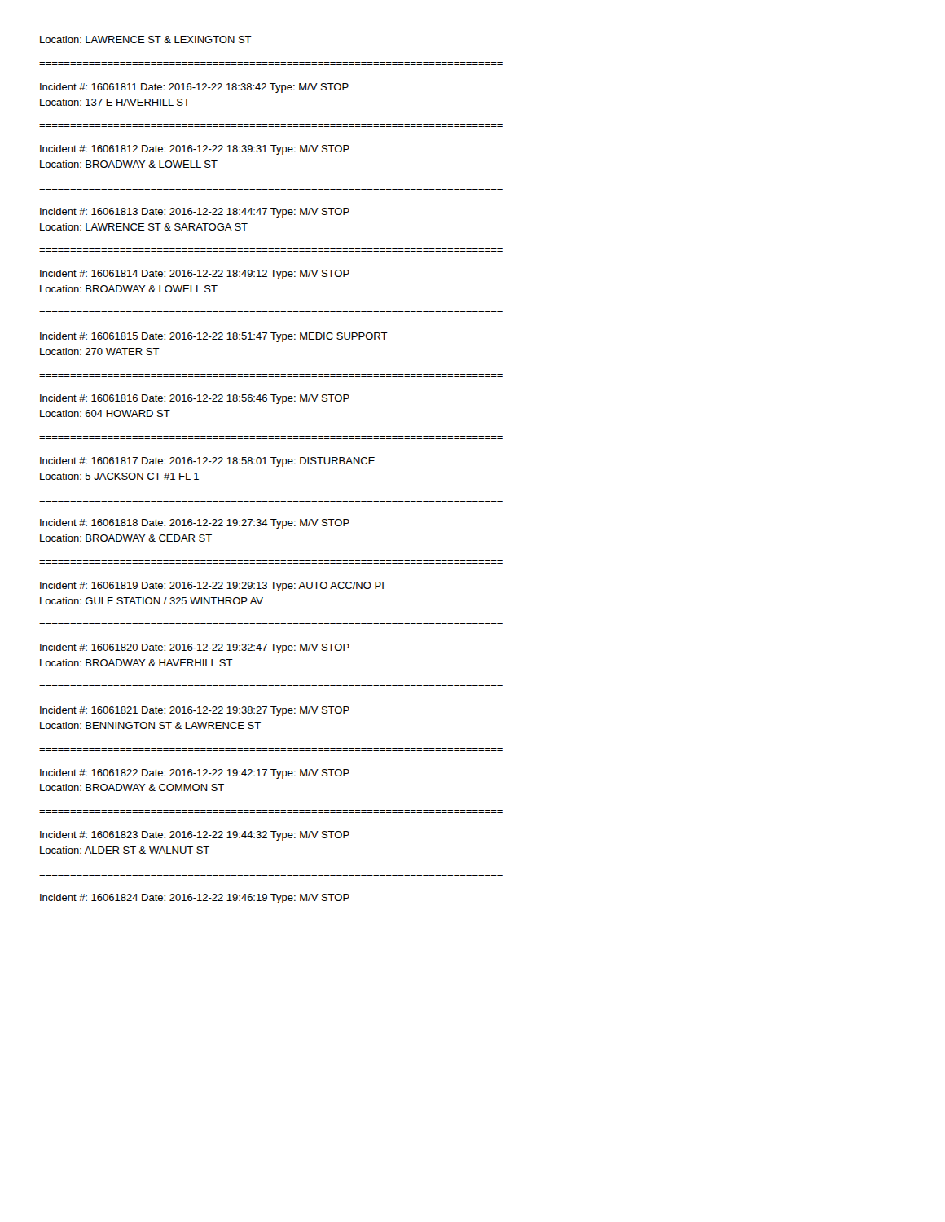Location: LAWRENCE ST & LEXINGTON ST
===========================================================================
Incident #: 16061811 Date: 2016-12-22 18:38:42 Type: M/V STOP
Location: 137 E HAVERHILL ST
===========================================================================
Incident #: 16061812 Date: 2016-12-22 18:39:31 Type: M/V STOP
Location: BROADWAY & LOWELL ST
===========================================================================
Incident #: 16061813 Date: 2016-12-22 18:44:47 Type: M/V STOP
Location: LAWRENCE ST & SARATOGA ST
===========================================================================
Incident #: 16061814 Date: 2016-12-22 18:49:12 Type: M/V STOP
Location: BROADWAY & LOWELL ST
===========================================================================
Incident #: 16061815 Date: 2016-12-22 18:51:47 Type: MEDIC SUPPORT
Location: 270 WATER ST
===========================================================================
Incident #: 16061816 Date: 2016-12-22 18:56:46 Type: M/V STOP
Location: 604 HOWARD ST
===========================================================================
Incident #: 16061817 Date: 2016-12-22 18:58:01 Type: DISTURBANCE
Location: 5 JACKSON CT #1 FL 1
===========================================================================
Incident #: 16061818 Date: 2016-12-22 19:27:34 Type: M/V STOP
Location: BROADWAY & CEDAR ST
===========================================================================
Incident #: 16061819 Date: 2016-12-22 19:29:13 Type: AUTO ACC/NO PI
Location: GULF STATION / 325 WINTHROP AV
===========================================================================
Incident #: 16061820 Date: 2016-12-22 19:32:47 Type: M/V STOP
Location: BROADWAY & HAVERHILL ST
===========================================================================
Incident #: 16061821 Date: 2016-12-22 19:38:27 Type: M/V STOP
Location: BENNINGTON ST & LAWRENCE ST
===========================================================================
Incident #: 16061822 Date: 2016-12-22 19:42:17 Type: M/V STOP
Location: BROADWAY & COMMON ST
===========================================================================
Incident #: 16061823 Date: 2016-12-22 19:44:32 Type: M/V STOP
Location: ALDER ST & WALNUT ST
===========================================================================
Incident #: 16061824 Date: 2016-12-22 19:46:19 Type: M/V STOP